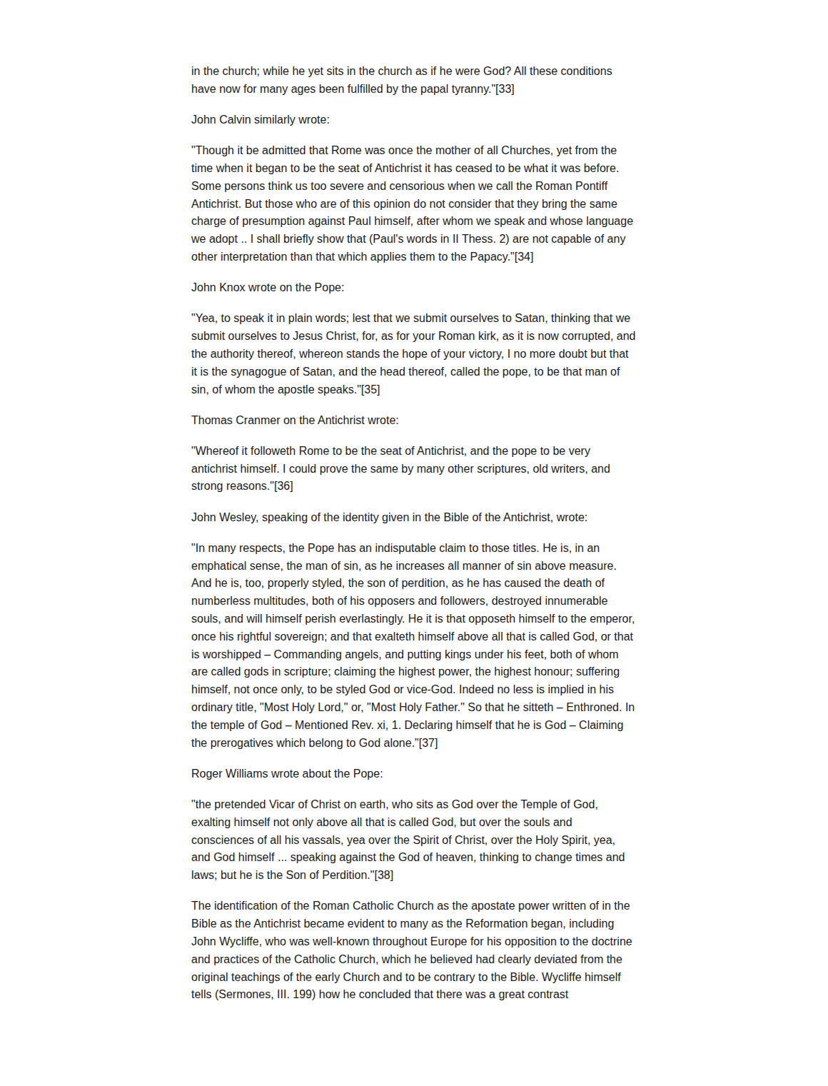in the church; while he yet sits in the church as if he were God? All these conditions have now for many ages been fulfilled by the papal tyranny."[33]
John Calvin similarly wrote:
"Though it be admitted that Rome was once the mother of all Churches, yet from the time when it began to be the seat of Antichrist it has ceased to be what it was before. Some persons think us too severe and censorious when we call the Roman Pontiff Antichrist. But those who are of this opinion do not consider that they bring the same charge of presumption against Paul himself, after whom we speak and whose language we adopt .. I shall briefly show that (Paul's words in II Thess. 2) are not capable of any other interpretation than that which applies them to the Papacy."[34]
John Knox wrote on the Pope:
"Yea, to speak it in plain words; lest that we submit ourselves to Satan, thinking that we submit ourselves to Jesus Christ, for, as for your Roman kirk, as it is now corrupted, and the authority thereof, whereon stands the hope of your victory, I no more doubt but that it is the synagogue of Satan, and the head thereof, called the pope, to be that man of sin, of whom the apostle speaks."[35]
Thomas Cranmer on the Antichrist wrote:
"Whereof it followeth Rome to be the seat of Antichrist, and the pope to be very antichrist himself. I could prove the same by many other scriptures, old writers, and strong reasons."[36]
John Wesley, speaking of the identity given in the Bible of the Antichrist, wrote:
"In many respects, the Pope has an indisputable claim to those titles. He is, in an emphatical sense, the man of sin, as he increases all manner of sin above measure. And he is, too, properly styled, the son of perdition, as he has caused the death of numberless multitudes, both of his opposers and followers, destroyed innumerable souls, and will himself perish everlastingly. He it is that opposeth himself to the emperor, once his rightful sovereign; and that exalteth himself above all that is called God, or that is worshipped – Commanding angels, and putting kings under his feet, both of whom are called gods in scripture; claiming the highest power, the highest honour; suffering himself, not once only, to be styled God or vice-God. Indeed no less is implied in his ordinary title, "Most Holy Lord," or, "Most Holy Father." So that he sitteth – Enthroned. In the temple of God – Mentioned Rev. xi, 1. Declaring himself that he is God – Claiming the prerogatives which belong to God alone."[37]
Roger Williams wrote about the Pope:
"the pretended Vicar of Christ on earth, who sits as God over the Temple of God, exalting himself not only above all that is called God, but over the souls and consciences of all his vassals, yea over the Spirit of Christ, over the Holy Spirit, yea, and God himself ... speaking against the God of heaven, thinking to change times and laws; but he is the Son of Perdition."[38]
The identification of the Roman Catholic Church as the apostate power written of in the Bible as the Antichrist became evident to many as the Reformation began, including John Wycliffe, who was well-known throughout Europe for his opposition to the doctrine and practices of the Catholic Church, which he believed had clearly deviated from the original teachings of the early Church and to be contrary to the Bible. Wycliffe himself tells (Sermones, III. 199) how he concluded that there was a great contrast